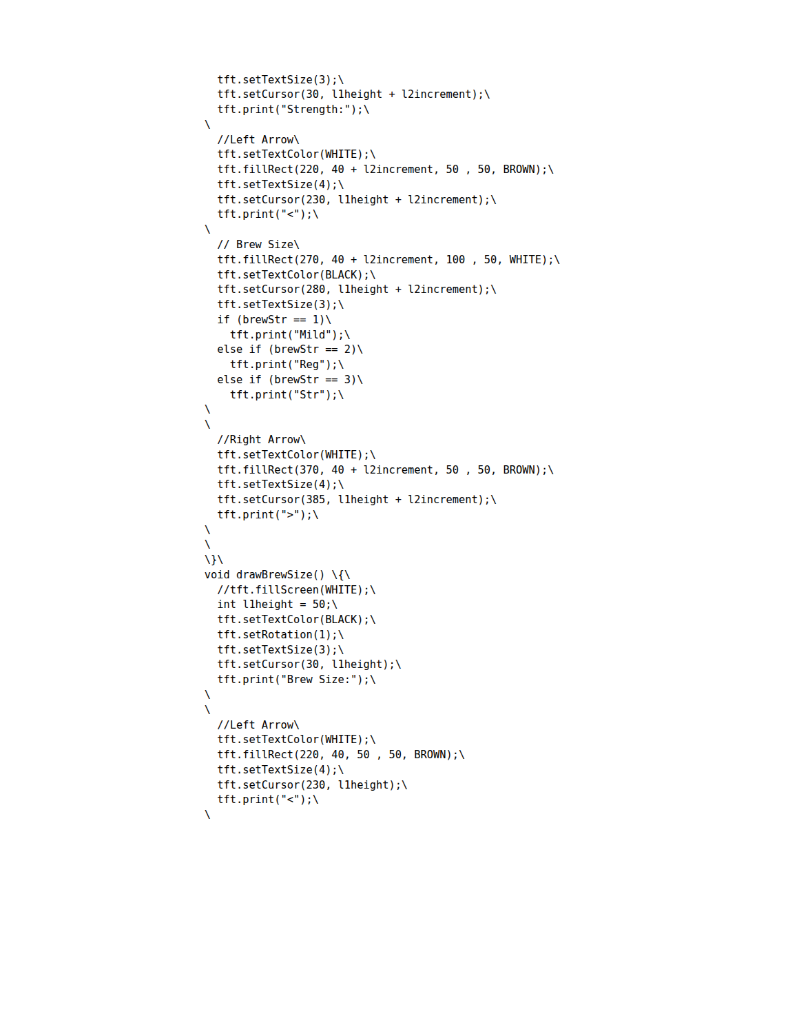tft.setTextSize(3);\
  tft.setCursor(30, l1height + l2increment);\
  tft.print("Strength:");\
\
  //Left Arrow\
  tft.setTextColor(WHITE);\
  tft.fillRect(220, 40 + l2increment, 50 , 50, BROWN);\
  tft.setTextSize(4);\
  tft.setCursor(230, l1height + l2increment);\
  tft.print("<");\
\
  // Brew Size\
  tft.fillRect(270, 40 + l2increment, 100 , 50, WHITE);\
  tft.setTextColor(BLACK);\
  tft.setCursor(280, l1height + l2increment);\
  tft.setTextSize(3);\
  if (brewStr == 1)\
    tft.print("Mild");\
  else if (brewStr == 2)\
    tft.print("Reg");\
  else if (brewStr == 3)\
    tft.print("Str");\
\
\
  //Right Arrow\
  tft.setTextColor(WHITE);\
  tft.fillRect(370, 40 + l2increment, 50 , 50, BROWN);\
  tft.setTextSize(4);\
  tft.setCursor(385, l1height + l2increment);\
  tft.print(">");\
\
\
\}\
void drawBrewSize() \{\
  //tft.fillScreen(WHITE);\
  int l1height = 50;\
  tft.setTextColor(BLACK);\
  tft.setRotation(1);\
  tft.setTextSize(3);\
  tft.setCursor(30, l1height);\
  tft.print("Brew Size:");\
\
\
  //Left Arrow\
  tft.setTextColor(WHITE);\
  tft.fillRect(220, 40, 50 , 50, BROWN);\
  tft.setTextSize(4);\
  tft.setCursor(230, l1height);\
  tft.print("<");\
\